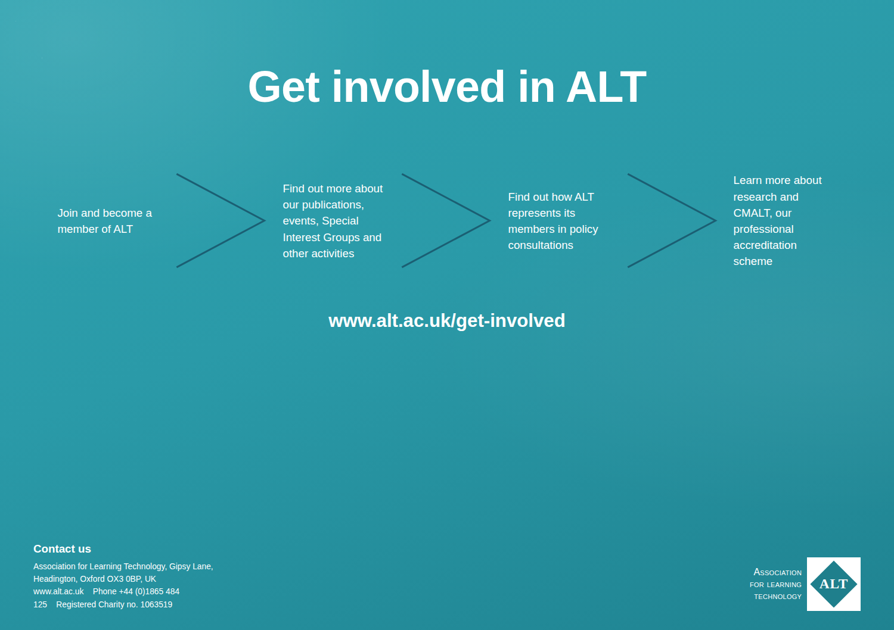Get involved in ALT
Join and become a member of ALT
Find out more about our publications, events, Special Interest Groups and other activities
Find out how ALT represents its members in policy consultations
Learn more about research and CMALT, our professional accreditation scheme
www.alt.ac.uk/get-involved
Contact us
Association for Learning Technology, Gipsy Lane, Headington, Oxford OX3 0BP, UK
www.alt.ac.uk Phone +44 (0)1865 484 125 Registered Charity no. 1063519
Association for learning technology
ALT